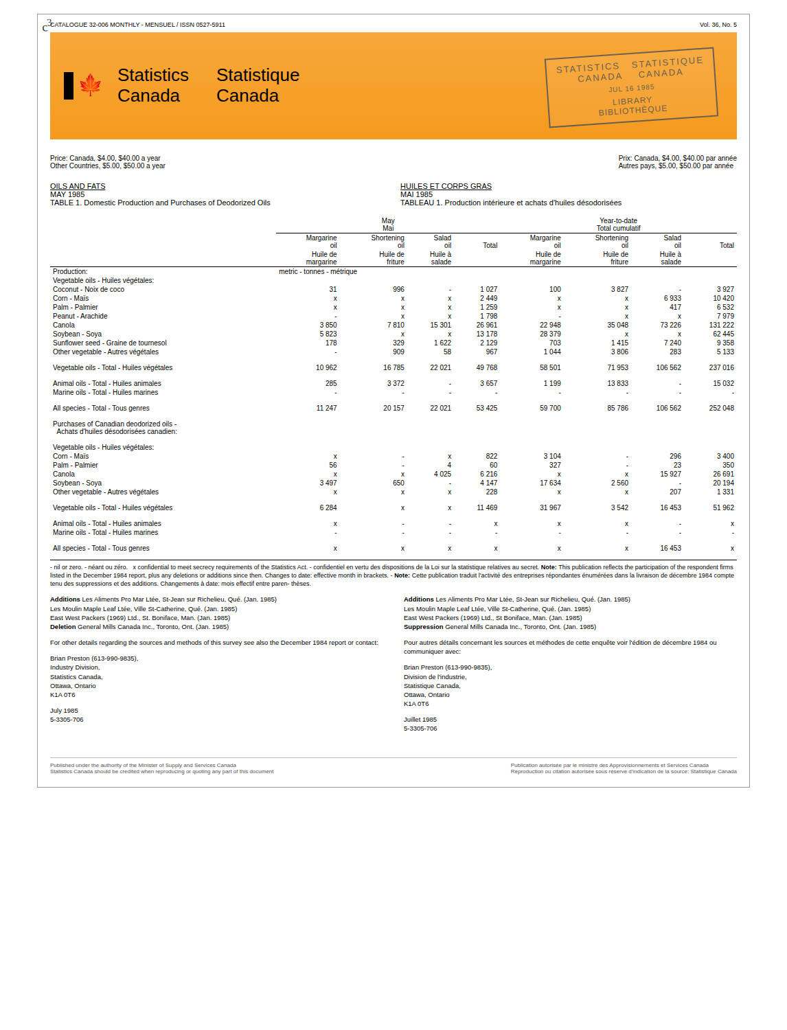c3
CATALOGUE 32-006 MONTHLY - MENSUEL / ISSN 0527-5911
Vol. 36, No. 5
🍁
Statistics Canada
Statistique Canada
STATISTICS STATISTIQUE
CANADA CANADA
JUL 16 1985
LIBRARY
BIBLIOTHÈQUE
Price: Canada, $4.00, $40.00 a year
Other Countries, $5.00, $50.00 a year
Prix: Canada, $4.00, $40.00 par année
Autres pays, $5.00, $50.00 par année
OILS AND FATS
MAY 1985
TABLE 1. Domestic Production and Purchases of Deodorized Oils
HUILES ET CORPS GRAS
MAI 1985
TABLEAU 1. Production intérieure et achats d'huiles désodorisées
| | May Mai | Year-to-date Total cumulatif |
| --- | --- | --- |
| | Margarine oil | Shortening oil | Salad oil | Total | Margarine oil | Shortening oil | Salad oil | Total |
| | Huile de margarine | Huile de friture | Huile à salade | | Huile de margarine | Huile de friture | Huile à salade | |
| Production: | metric - tonnes - métrique | |
| Vegetable oils - Huiles végétales: | |
| Coconut - Noix de coco | 31 | 996 | - | 1 027 | 100 | 3 827 | - | 3 927 |
| Corn - Maïs | x | x | x | 2 449 | x | x | 6 933 | 10 420 |
| Palm - Palmier | x | x | x | 1 259 | x | x | 417 | 6 532 |
| Peanut - Arachide | - | x | x | 1 798 | - | x | x | 7 979 |
| Canola | 3 850 | 7 810 | 15 301 | 26 961 | 22 948 | 35 048 | 73 226 | 131 222 |
| Soybean - Soya | 5 823 | x | x | 13 178 | 28 379 | x | x | 62 445 |
| Sunflower seed - Graine de tournesol | 178 | 329 | 1 622 | 2 129 | 703 | 1 415 | 7 240 | 9 358 |
| Other vegetable - Autres végétales | - | 909 | 58 | 967 | 1 044 | 3 806 | 283 | 5 133 |
| Vegetable oils - Total - Huiles végétales | 10 962 | 16 785 | 22 021 | 49 768 | 58 501 | 71 953 | 106 562 | 237 016 |
| Animal oils - Total - Huiles animales | 285 | 3 372 | - | 3 657 | 1 199 | 13 833 | - | 15 032 |
| Marine oils - Total - Huiles marines | - | - | - | - | - | - | - | - |
| All species - Total - Tous genres | 11 247 | 20 157 | 22 021 | 53 425 | 59 700 | 85 786 | 106 562 | 252 048 |
| Purchases of Canadian deodorized oils - Achats d'huiles désodorisées canadien: | |
| Vegetable oils - Huiles végétales: | |
| Corn - Maïs | x | - | x | 822 | 3 104 | - | 296 | 3 400 |
| Palm - Palmier | 56 | - | 4 | 60 | 327 | - | 23 | 350 |
| Canola | x | x | 4 025 | 6 216 | x | x | 15 927 | 26 691 |
| Soybean - Soya | 3 497 | 650 | - | 4 147 | 17 634 | 2 560 | - | 20 194 |
| Other vegetable - Autres végétales | x | x | x | 228 | x | x | 207 | 1 331 |
| Vegetable oils - Total - Huiles végétales | 6 284 | x | x | 11 469 | 31 967 | 3 542 | 16 453 | 51 962 |
| Animal oils - Total - Huiles animales | x | - | - | x | x | x | - | x |
| Marine oils - Total - Huiles marines | - | - | - | - | - | - | - | - |
| All species - Total - Tous genres | x | x | x | x | x | x | 16 453 | x |
- nil or zero. - néant ou zéro. x confidential to meet secrecy requirements of the Statistics Act. - confidentiel en vertu des dispositions de la Loi sur la statistique relatives au secret. Note: This publication reflects the participation of the respondent firms listed in the December 1984 report, plus any deletions or additions since then. Changes to date: effective month in brackets. - Note: Cette publication traduit l'activité des entreprises répondantes énumérées dans la livraison de décembre 1984 compte tenu des suppressions et des additions. Changements à date: mois effectif entre paren- thèses.
Additions Les Aliments Pro Mar Ltée, St-Jean sur Richelieu, Qué. (Jan. 1985)
Les Moulin Maple Leaf Ltée, Ville St-Catherine, Qué. (Jan. 1985)
East West Packers (1969) Ltd., St. Boniface, Man. (Jan. 1985)
Deletion General Mills Canada Inc., Toronto, Ont. (Jan. 1985)
For other details regarding the sources and methods of this survey see also the December 1984 report or contact:
Brian Preston (613-990-9835),
Industry Division,
Statistics Canada,
Ottawa, Ontario
K1A 0T6
July 1985
5-3305-706
Additions Les Aliments Pro Mar Ltée, St-Jean sur Richelieu, Qué. (Jan. 1985)
Les Moulin Maple Leaf Ltée, Ville St-Catherine, Qué. (Jan. 1985)
East West Packers (1969) Ltd., St Boniface, Man. (Jan. 1985)
Suppression General Mills Canada Inc., Toronto, Ont. (Jan. 1985)
Pour autres détails concernant les sources et méthodes de cette enquête voir l'édition de décembre 1984 ou communiquer avec:
Brian Preston (613-990-9835),
Division de l'industrie,
Statistique Canada,
Ottawa, Ontario
K1A 0T6
Juillet 1985
5-3305-706
Published under the authority of the Minister of Supply and Services Canada
Statistics Canada should be credited when reproducing or quoting any part of this document
Publication autorisée par le ministre des Approvisionnements et Services Canada
Reproduction ou citation autorisée sous réserve d'indication de la source: Statistique Canada